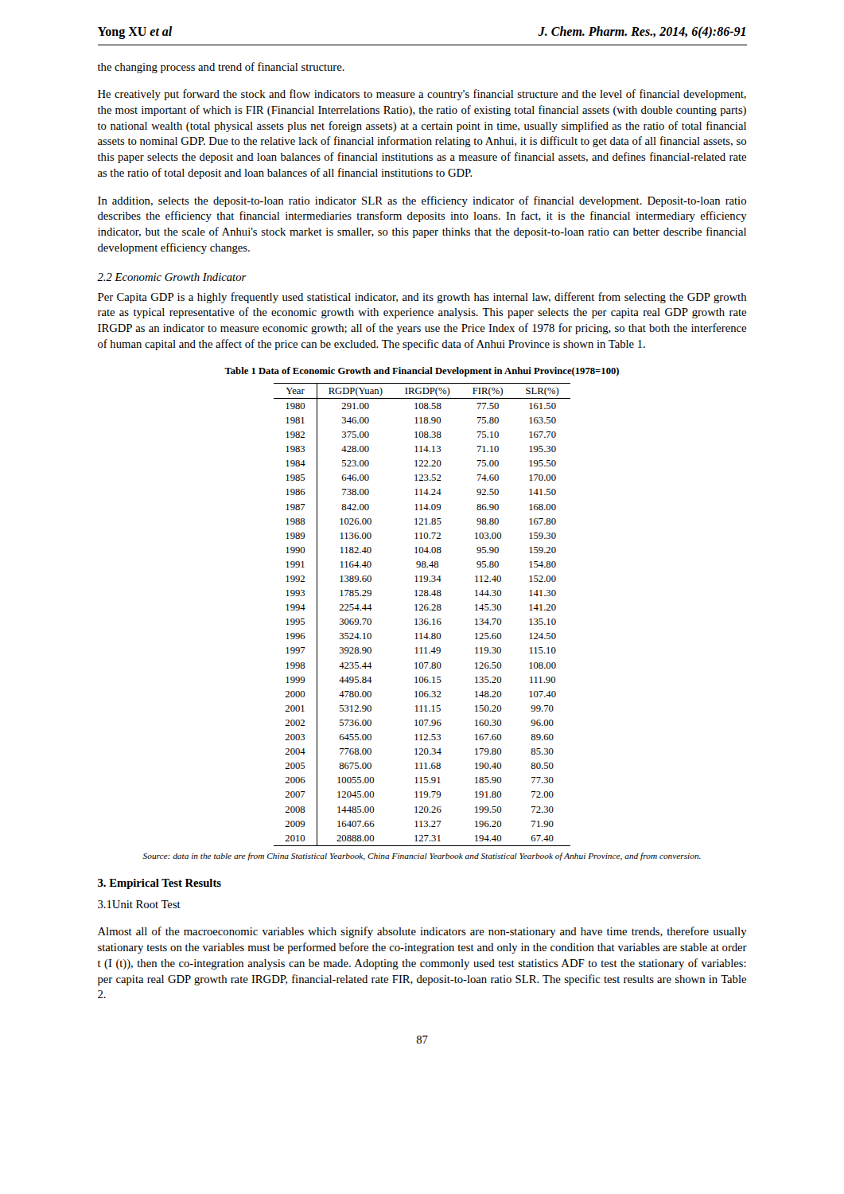Yong XU et al J. Chem. Pharm. Res., 2014, 6(4):86-91
the changing process and trend of financial structure.
He creatively put forward the stock and flow indicators to measure a country's financial structure and the level of financial development, the most important of which is FIR (Financial Interrelations Ratio), the ratio of existing total financial assets (with double counting parts) to national wealth (total physical assets plus net foreign assets) at a certain point in time, usually simplified as the ratio of total financial assets to nominal GDP. Due to the relative lack of financial information relating to Anhui, it is difficult to get data of all financial assets, so this paper selects the deposit and loan balances of financial institutions as a measure of financial assets, and defines financial-related rate as the ratio of total deposit and loan balances of all financial institutions to GDP.
In addition, selects the deposit-to-loan ratio indicator SLR as the efficiency indicator of financial development. Deposit-to-loan ratio describes the efficiency that financial intermediaries transform deposits into loans. In fact, it is the financial intermediary efficiency indicator, but the scale of Anhui's stock market is smaller, so this paper thinks that the deposit-to-loan ratio can better describe financial development efficiency changes.
2.2 Economic Growth Indicator
Per Capita GDP is a highly frequently used statistical indicator, and its growth has internal law, different from selecting the GDP growth rate as typical representative of the economic growth with experience analysis. This paper selects the per capita real GDP growth rate IRGDP as an indicator to measure economic growth; all of the years use the Price Index of 1978 for pricing, so that both the interference of human capital and the affect of the price can be excluded. The specific data of Anhui Province is shown in Table 1.
Table 1 Data of Economic Growth and Financial Development in Anhui Province(1978=100)
| Year | RGDP(Yuan) | IRGDP(%) | FIR(%) | SLR(%) |
| --- | --- | --- | --- | --- |
| 1980 | 291.00 | 108.58 | 77.50 | 161.50 |
| 1981 | 346.00 | 118.90 | 75.80 | 163.50 |
| 1982 | 375.00 | 108.38 | 75.10 | 167.70 |
| 1983 | 428.00 | 114.13 | 71.10 | 195.30 |
| 1984 | 523.00 | 122.20 | 75.00 | 195.50 |
| 1985 | 646.00 | 123.52 | 74.60 | 170.00 |
| 1986 | 738.00 | 114.24 | 92.50 | 141.50 |
| 1987 | 842.00 | 114.09 | 86.90 | 168.00 |
| 1988 | 1026.00 | 121.85 | 98.80 | 167.80 |
| 1989 | 1136.00 | 110.72 | 103.00 | 159.30 |
| 1990 | 1182.40 | 104.08 | 95.90 | 159.20 |
| 1991 | 1164.40 | 98.48 | 95.80 | 154.80 |
| 1992 | 1389.60 | 119.34 | 112.40 | 152.00 |
| 1993 | 1785.29 | 128.48 | 144.30 | 141.30 |
| 1994 | 2254.44 | 126.28 | 145.30 | 141.20 |
| 1995 | 3069.70 | 136.16 | 134.70 | 135.10 |
| 1996 | 3524.10 | 114.80 | 125.60 | 124.50 |
| 1997 | 3928.90 | 111.49 | 119.30 | 115.10 |
| 1998 | 4235.44 | 107.80 | 126.50 | 108.00 |
| 1999 | 4495.84 | 106.15 | 135.20 | 111.90 |
| 2000 | 4780.00 | 106.32 | 148.20 | 107.40 |
| 2001 | 5312.90 | 111.15 | 150.20 | 99.70 |
| 2002 | 5736.00 | 107.96 | 160.30 | 96.00 |
| 2003 | 6455.00 | 112.53 | 167.60 | 89.60 |
| 2004 | 7768.00 | 120.34 | 179.80 | 85.30 |
| 2005 | 8675.00 | 111.68 | 190.40 | 80.50 |
| 2006 | 10055.00 | 115.91 | 185.90 | 77.30 |
| 2007 | 12045.00 | 119.79 | 191.80 | 72.00 |
| 2008 | 14485.00 | 120.26 | 199.50 | 72.30 |
| 2009 | 16407.66 | 113.27 | 196.20 | 71.90 |
| 2010 | 20888.00 | 127.31 | 194.40 | 67.40 |
Source: data in the table are from China Statistical Yearbook, China Financial Yearbook and Statistical Yearbook of Anhui Province, and from conversion.
3. Empirical Test Results
3.1Unit Root Test
Almost all of the macroeconomic variables which signify absolute indicators are non-stationary and have time trends, therefore usually stationary tests on the variables must be performed before the co-integration test and only in the condition that variables are stable at order t (I (t)), then the co-integration analysis can be made. Adopting the commonly used test statistics ADF to test the stationary of variables: per capita real GDP growth rate IRGDP, financial-related rate FIR, deposit-to-loan ratio SLR. The specific test results are shown in Table 2.
87